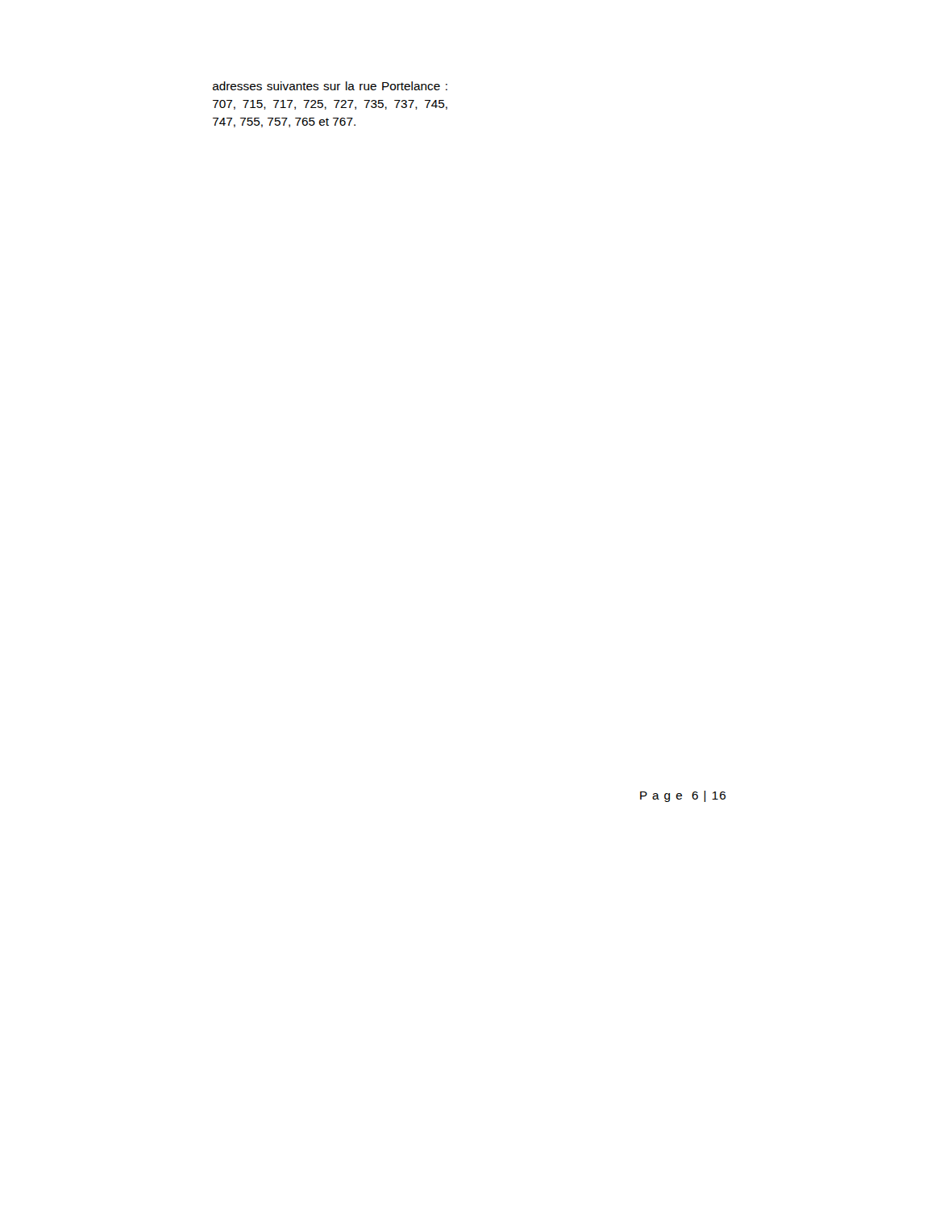adresses suivantes sur la rue Portelance : 707, 715, 717, 725, 727, 735, 737, 745, 747, 755, 757, 765 et 767.
P a g e 6 | 16